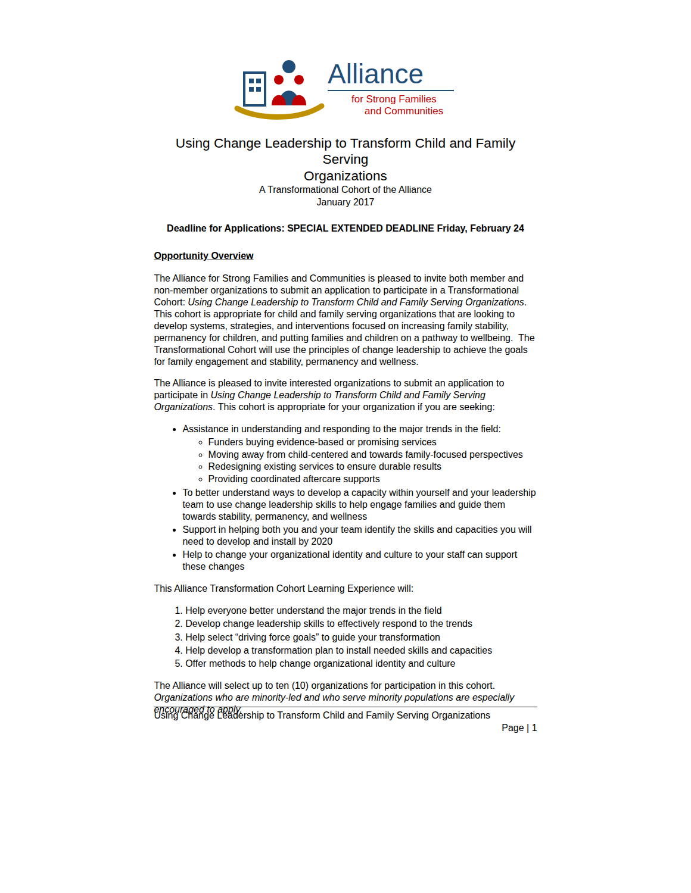Alliance for Strong Families and Communities
Using Change Leadership to Transform Child and Family Serving
Organizations
A Transformational Cohort of the Alliance
January 2017
Deadline for Applications: SPECIAL EXTENDED DEADLINE Friday, February 24
Opportunity Overview
The Alliance for Strong Families and Communities is pleased to invite both member and non-member organizations to submit an application to participate in a Transformational Cohort: Using Change Leadership to Transform Child and Family Serving Organizations. This cohort is appropriate for child and family serving organizations that are looking to develop systems, strategies, and interventions focused on increasing family stability, permanency for children, and putting families and children on a pathway to wellbeing. The Transformational Cohort will use the principles of change leadership to achieve the goals for family engagement and stability, permanency and wellness.
The Alliance is pleased to invite interested organizations to submit an application to participate in Using Change Leadership to Transform Child and Family Serving Organizations. This cohort is appropriate for your organization if you are seeking:
Assistance in understanding and responding to the major trends in the field:
Funders buying evidence-based or promising services
Moving away from child-centered and towards family-focused perspectives
Redesigning existing services to ensure durable results
Providing coordinated aftercare supports
To better understand ways to develop a capacity within yourself and your leadership team to use change leadership skills to help engage families and guide them towards stability, permanency, and wellness
Support in helping both you and your team identify the skills and capacities you will need to develop and install by 2020
Help to change your organizational identity and culture to your staff can support these changes
This Alliance Transformation Cohort Learning Experience will:
Help everyone better understand the major trends in the field
Develop change leadership skills to effectively respond to the trends
Help select “driving force goals” to guide your transformation
Help develop a transformation plan to install needed skills and capacities
Offer methods to help change organizational identity and culture
The Alliance will select up to ten (10) organizations for participation in this cohort. Organizations who are minority-led and who serve minority populations are especially encouraged to apply.
Using Change Leadership to Transform Child and Family Serving Organizations
Page | 1